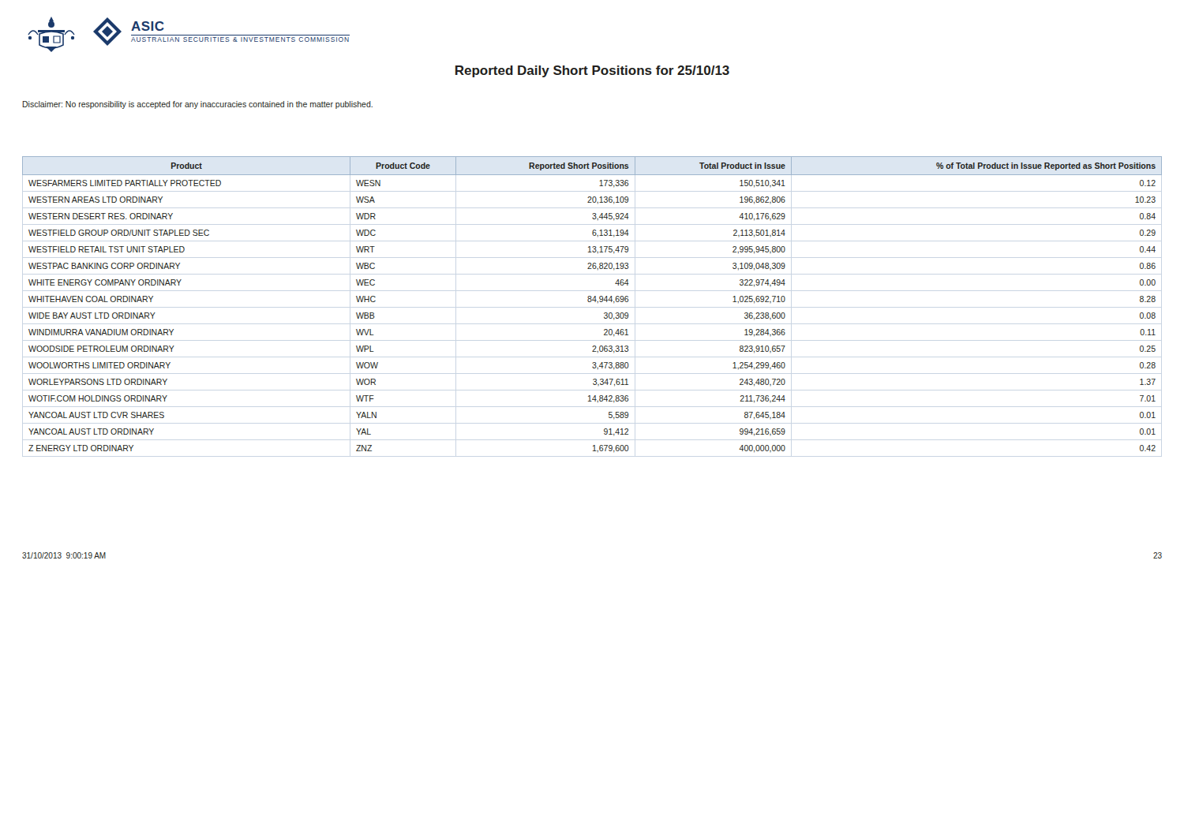ASIC
Australian Securities & Investments Commission
Reported Daily Short Positions for 25/10/13
Disclaimer: No responsibility is accepted for any inaccuracies contained in the matter published.
| Product | Product Code | Reported Short Positions | Total Product in Issue | % of Total Product in Issue Reported as Short Positions |
| --- | --- | --- | --- | --- |
| WESFARMERS LIMITED PARTIALLY PROTECTED | WESN | 173,336 | 150,510,341 | 0.12 |
| WESTERN AREAS LTD ORDINARY | WSA | 20,136,109 | 196,862,806 | 10.23 |
| WESTERN DESERT RES. ORDINARY | WDR | 3,445,924 | 410,176,629 | 0.84 |
| WESTFIELD GROUP ORD/UNIT STAPLED SEC | WDC | 6,131,194 | 2,113,501,814 | 0.29 |
| WESTFIELD RETAIL TST UNIT STAPLED | WRT | 13,175,479 | 2,995,945,800 | 0.44 |
| WESTPAC BANKING CORP ORDINARY | WBC | 26,820,193 | 3,109,048,309 | 0.86 |
| WHITE ENERGY COMPANY ORDINARY | WEC | 464 | 322,974,494 | 0.00 |
| WHITEHAVEN COAL ORDINARY | WHC | 84,944,696 | 1,025,692,710 | 8.28 |
| WIDE BAY AUST LTD ORDINARY | WBB | 30,309 | 36,238,600 | 0.08 |
| WINDIMURRA VANADIUM ORDINARY | WVL | 20,461 | 19,284,366 | 0.11 |
| WOODSIDE PETROLEUM ORDINARY | WPL | 2,063,313 | 823,910,657 | 0.25 |
| WOOLWORTHS LIMITED ORDINARY | WOW | 3,473,880 | 1,254,299,460 | 0.28 |
| WORLEYPARSONS LTD ORDINARY | WOR | 3,347,611 | 243,480,720 | 1.37 |
| WOTIF.COM HOLDINGS ORDINARY | WTF | 14,842,836 | 211,736,244 | 7.01 |
| YANCOAL AUST LTD CVR SHARES | YALN | 5,589 | 87,645,184 | 0.01 |
| YANCOAL AUST LTD ORDINARY | YAL | 91,412 | 994,216,659 | 0.01 |
| Z ENERGY LTD ORDINARY | ZNZ | 1,679,600 | 400,000,000 | 0.42 |
31/10/2013 9:00:19 AM
23